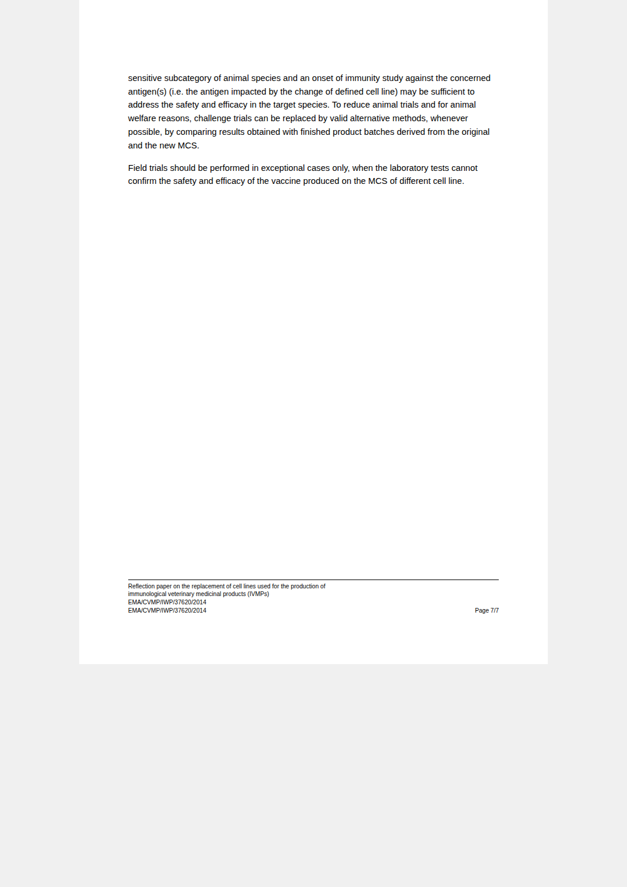sensitive subcategory of animal species and an onset of immunity study against the concerned antigen(s) (i.e. the antigen impacted by the change of defined cell line) may be sufficient to address the safety and efficacy in the target species. To reduce animal trials and for animal welfare reasons, challenge trials can be replaced by valid alternative methods, whenever possible, by comparing results obtained with finished product batches derived from the original and the new MCS.
Field trials should be performed in exceptional cases only, when the laboratory tests cannot confirm the safety and efficacy of the vaccine produced on the MCS of different cell line.
Reflection paper on the replacement of cell lines used for the production of
immunological veterinary medicinal products (IVMPs)
EMA/CVMP/IWP/37620/2014
EMA/CVMP/IWP/37620/2014
Page 7/7